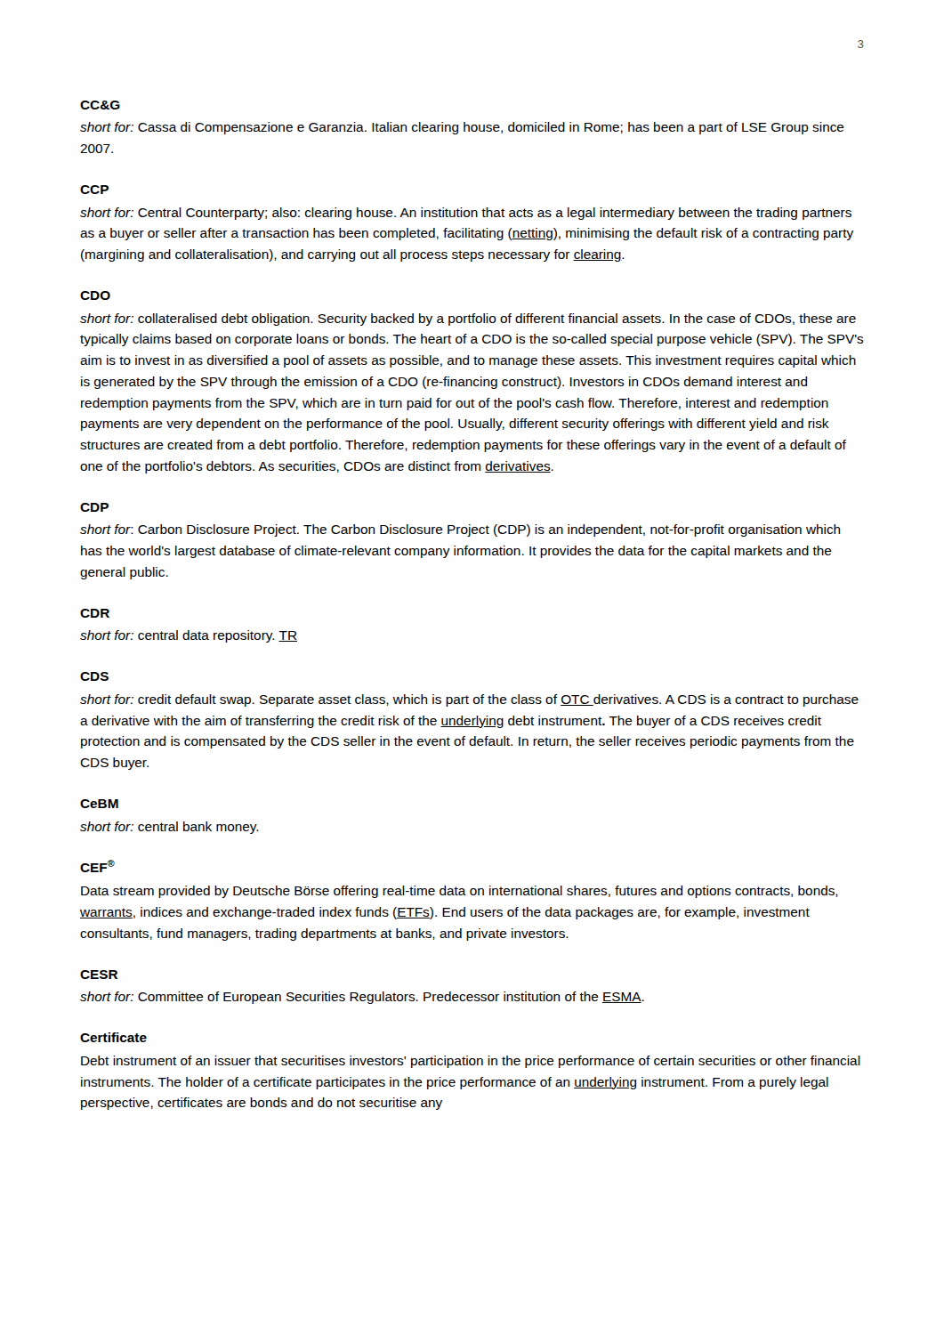3
CC&G
short for: Cassa di Compensazione e Garanzia. Italian clearing house, domiciled in Rome; has been a part of LSE Group since 2007.
CCP
short for: Central Counterparty; also: clearing house. An institution that acts as a legal intermediary between the trading partners as a buyer or seller after a transaction has been completed, facilitating (netting), minimising the default risk of a contracting party (margining and collateralisation), and carrying out all process steps necessary for clearing.
CDO
short for: collateralised debt obligation. Security backed by a portfolio of different financial assets. In the case of CDOs, these are typically claims based on corporate loans or bonds. The heart of a CDO is the so-called special purpose vehicle (SPV). The SPV's aim is to invest in as diversified a pool of assets as possible, and to manage these assets. This investment requires capital which is generated by the SPV through the emission of a CDO (re-financing construct). Investors in CDOs demand interest and redemption payments from the SPV, which are in turn paid for out of the pool's cash flow. Therefore, interest and redemption payments are very dependent on the performance of the pool. Usually, different security offerings with different yield and risk structures are created from a debt portfolio. Therefore, redemption payments for these offerings vary in the event of a default of one of the portfolio's debtors. As securities, CDOs are distinct from derivatives.
CDP
short for: Carbon Disclosure Project. The Carbon Disclosure Project (CDP) is an independent, not-for-profit organisation which has the world's largest database of climate-relevant company information. It provides the data for the capital markets and the general public.
CDR
short for: central data repository. TR
CDS
short for: credit default swap. Separate asset class, which is part of the class of OTC derivatives. A CDS is a contract to purchase a derivative with the aim of transferring the credit risk of the underlying debt instrument. The buyer of a CDS receives credit protection and is compensated by the CDS seller in the event of default. In return, the seller receives periodic payments from the CDS buyer.
CeBM
short for: central bank money.
CEF®
Data stream provided by Deutsche Börse offering real-time data on international shares, futures and options contracts, bonds, warrants, indices and exchange-traded index funds (ETFs). End users of the data packages are, for example, investment consultants, fund managers, trading departments at banks, and private investors.
CESR
short for: Committee of European Securities Regulators. Predecessor institution of the ESMA.
Certificate
Debt instrument of an issuer that securitises investors' participation in the price performance of certain securities or other financial instruments. The holder of a certificate participates in the price performance of an underlying instrument. From a purely legal perspective, certificates are bonds and do not securitise any